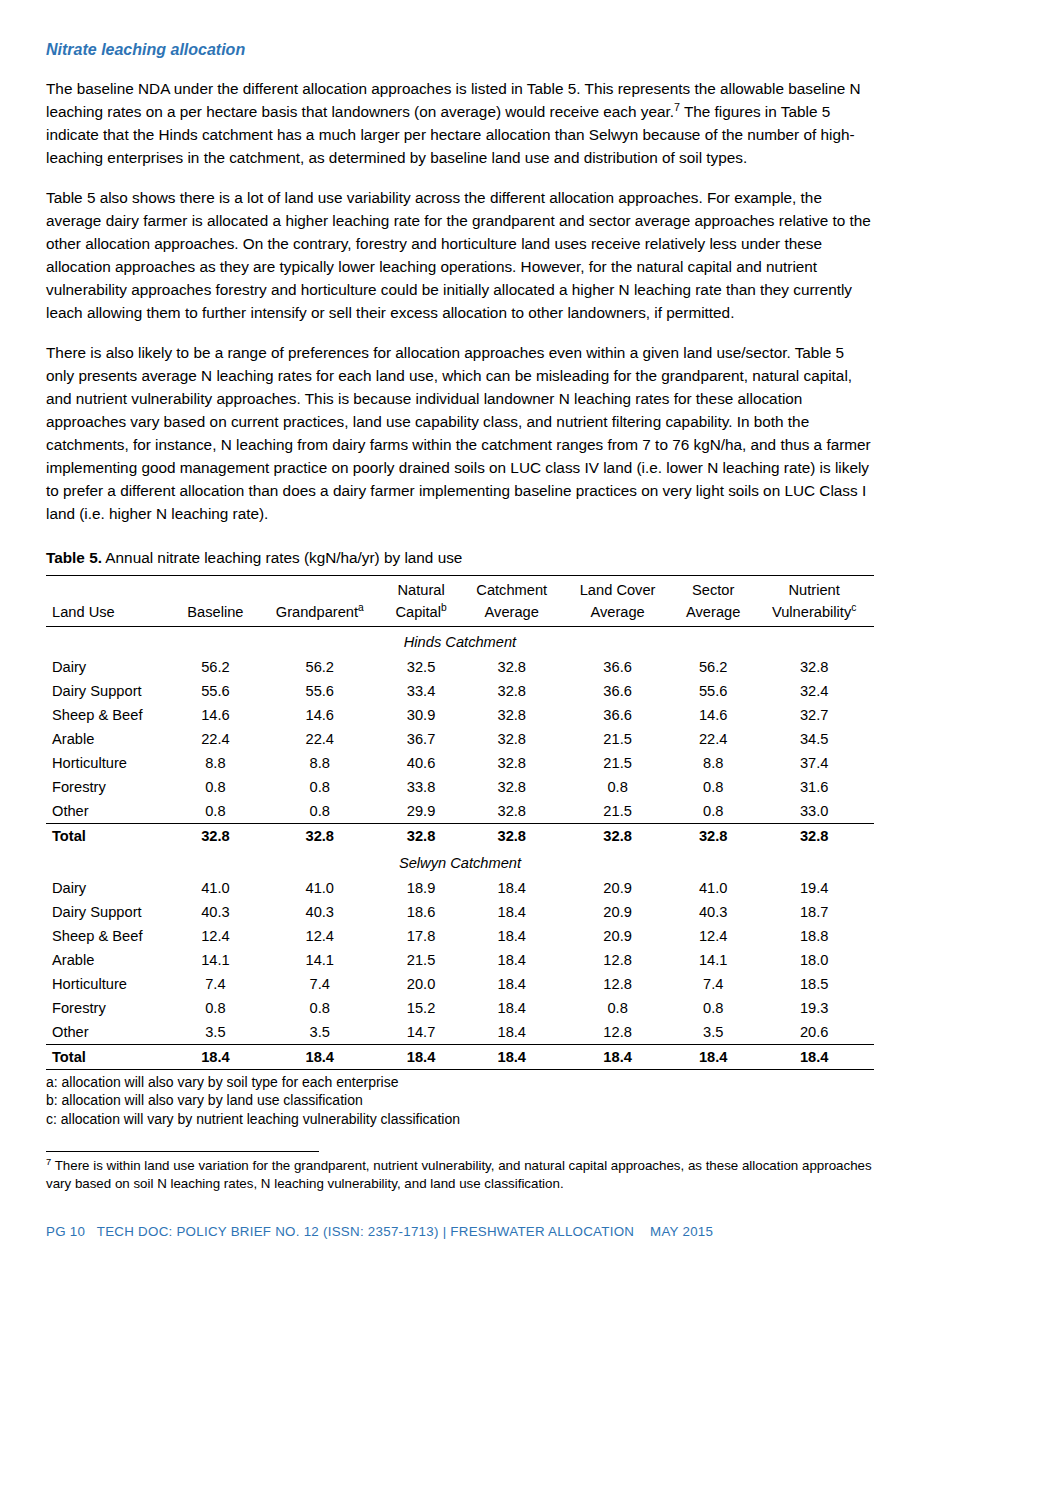Nitrate leaching allocation
The baseline NDA under the different allocation approaches is listed in Table 5. This represents the allowable baseline N leaching rates on a per hectare basis that landowners (on average) would receive each year.7 The figures in Table 5 indicate that the Hinds catchment has a much larger per hectare allocation than Selwyn because of the number of high-leaching enterprises in the catchment, as determined by baseline land use and distribution of soil types.
Table 5 also shows there is a lot of land use variability across the different allocation approaches. For example, the average dairy farmer is allocated a higher leaching rate for the grandparent and sector average approaches relative to the other allocation approaches. On the contrary, forestry and horticulture land uses receive relatively less under these allocation approaches as they are typically lower leaching operations. However, for the natural capital and nutrient vulnerability approaches forestry and horticulture could be initially allocated a higher N leaching rate than they currently leach allowing them to further intensify or sell their excess allocation to other landowners, if permitted.
There is also likely to be a range of preferences for allocation approaches even within a given land use/sector. Table 5 only presents average N leaching rates for each land use, which can be misleading for the grandparent, natural capital, and nutrient vulnerability approaches. This is because individual landowner N leaching rates for these allocation approaches vary based on current practices, land use capability class, and nutrient filtering capability. In both the catchments, for instance, N leaching from dairy farms within the catchment ranges from 7 to 76 kgN/ha, and thus a farmer implementing good management practice on poorly drained soils on LUC class IV land (i.e. lower N leaching rate) is likely to prefer a different allocation than does a dairy farmer implementing baseline practices on very light soils on LUC Class I land (i.e. higher N leaching rate).
Table 5. Annual nitrate leaching rates (kgN/ha/yr) by land use
| Land Use | Baseline | Grandparent a | Natural Capital b | Catchment Average | Land Cover Average | Sector Average | Nutrient Vulnerability c |
| --- | --- | --- | --- | --- | --- | --- | --- |
| Hinds Catchment |
| Dairy | 56.2 | 56.2 | 32.5 | 32.8 | 36.6 | 56.2 | 32.8 |
| Dairy Support | 55.6 | 55.6 | 33.4 | 32.8 | 36.6 | 55.6 | 32.4 |
| Sheep & Beef | 14.6 | 14.6 | 30.9 | 32.8 | 36.6 | 14.6 | 32.7 |
| Arable | 22.4 | 22.4 | 36.7 | 32.8 | 21.5 | 22.4 | 34.5 |
| Horticulture | 8.8 | 8.8 | 40.6 | 32.8 | 21.5 | 8.8 | 37.4 |
| Forestry | 0.8 | 0.8 | 33.8 | 32.8 | 0.8 | 0.8 | 31.6 |
| Other | 0.8 | 0.8 | 29.9 | 32.8 | 21.5 | 0.8 | 33.0 |
| Total | 32.8 | 32.8 | 32.8 | 32.8 | 32.8 | 32.8 | 32.8 |
| Selwyn Catchment |
| Dairy | 41.0 | 41.0 | 18.9 | 18.4 | 20.9 | 41.0 | 19.4 |
| Dairy Support | 40.3 | 40.3 | 18.6 | 18.4 | 20.9 | 40.3 | 18.7 |
| Sheep & Beef | 12.4 | 12.4 | 17.8 | 18.4 | 20.9 | 12.4 | 18.8 |
| Arable | 14.1 | 14.1 | 21.5 | 18.4 | 12.8 | 14.1 | 18.0 |
| Horticulture | 7.4 | 7.4 | 20.0 | 18.4 | 12.8 | 7.4 | 18.5 |
| Forestry | 0.8 | 0.8 | 15.2 | 18.4 | 0.8 | 0.8 | 19.3 |
| Other | 3.5 | 3.5 | 14.7 | 18.4 | 12.8 | 3.5 | 20.6 |
| Total | 18.4 | 18.4 | 18.4 | 18.4 | 18.4 | 18.4 | 18.4 |
a: allocation will also vary by soil type for each enterprise
b: allocation will also vary by land use classification
c: allocation will vary by nutrient leaching vulnerability classification
7 There is within land use variation for the grandparent, nutrient vulnerability, and natural capital approaches, as these allocation approaches vary based on soil N leaching rates, N leaching vulnerability, and land use classification.
PG 10 TECH DOC: POLICY BRIEF NO. 12 (ISSN: 2357-1713) | FRESHWATER ALLOCATION MAY 2015